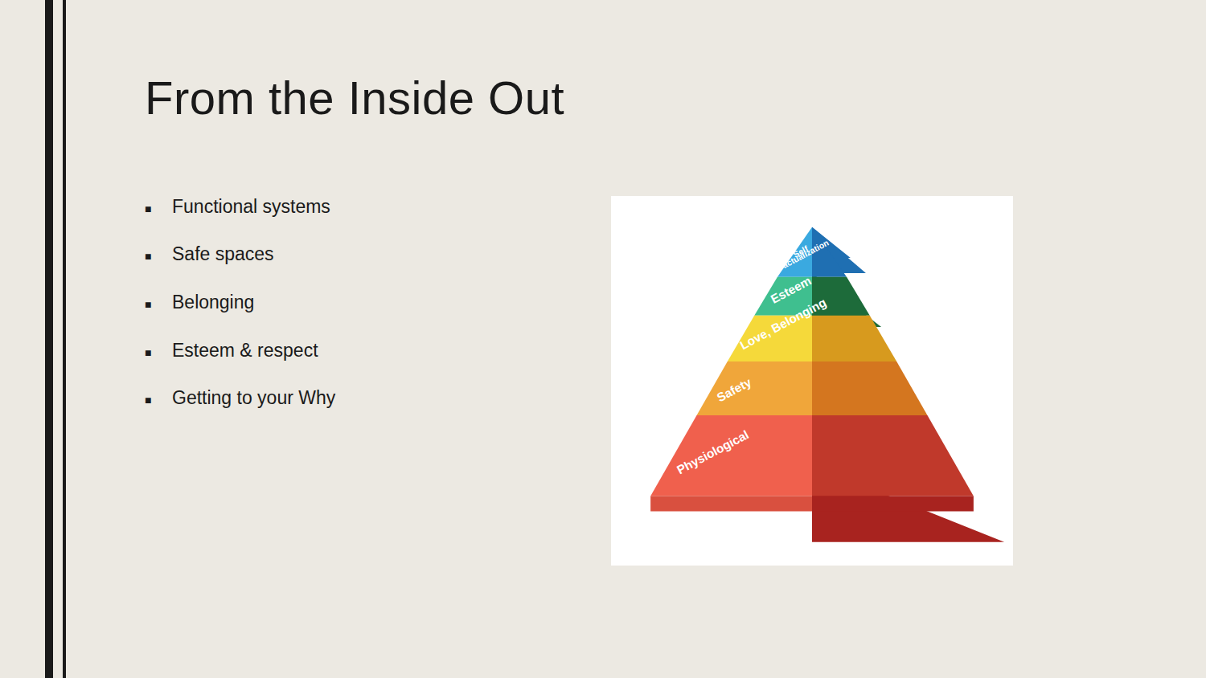From the Inside Out
■Functional systems
■Safe spaces
■Belonging
■Esteem & respect
■Getting to your Why
Self actualization Esteem Love, Belonging Safety Physiological